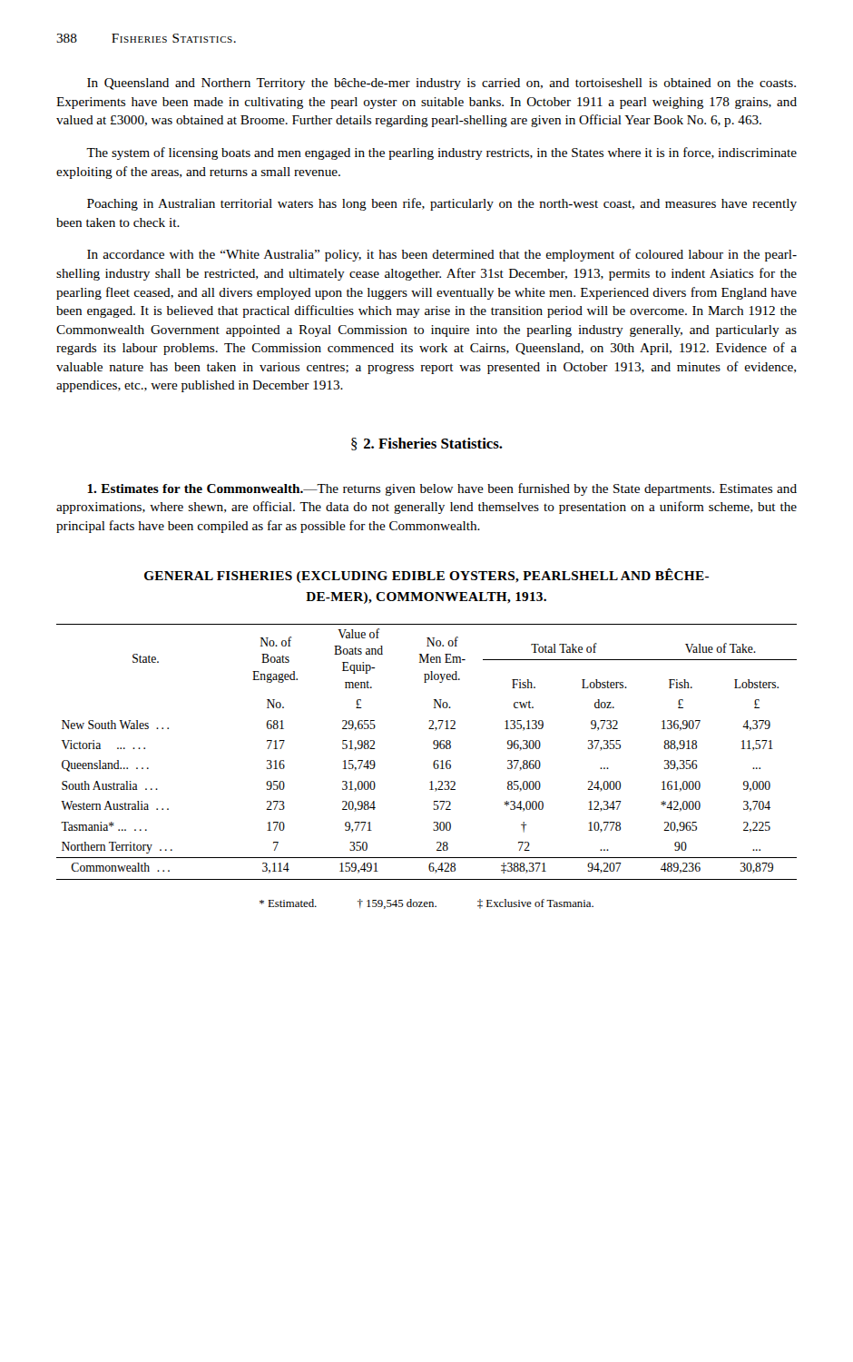388 Fisheries Statistics.
In Queensland and Northern Territory the bêche-de-mer industry is carried on, and tortoiseshell is obtained on the coasts. Experiments have been made in cultivating the pearl oyster on suitable banks. In October 1911 a pearl weighing 178 grains, and valued at £3000, was obtained at Broome. Further details regarding pearl-shelling are given in Official Year Book No. 6, p. 463.
The system of licensing boats and men engaged in the pearling industry restricts, in the States where it is in force, indiscriminate exploiting of the areas, and returns a small revenue.
Poaching in Australian territorial waters has long been rife, particularly on the north-west coast, and measures have recently been taken to check it.
In accordance with the “White Australia” policy, it has been determined that the employment of coloured labour in the pearl-shelling industry shall be restricted, and ultimately cease altogether. After 31st December, 1913, permits to indent Asiatics for the pearling fleet ceased, and all divers employed upon the luggers will eventually be white men. Experienced divers from England have been engaged. It is believed that practical difficulties which may arise in the transition period will be overcome. In March 1912 the Commonwealth Government appointed a Royal Commission to inquire into the pearling industry generally, and particularly as regards its labour problems. The Commission commenced its work at Cairns, Queensland, on 30th April, 1912. Evidence of a valuable nature has been taken in various centres; a progress report was presented in October 1913, and minutes of evidence, appendices, etc., were published in December 1913.
§2. Fisheries Statistics.
1. Estimates for the Commonwealth.—The returns given below have been furnished by the State departments. Estimates and approximations, where shewn, are official. The data do not generally lend themselves to presentation on a uniform scheme, but the principal facts have been compiled as far as possible for the Commonwealth.
GENERAL FISHERIES (EXCLUDING EDIBLE OYSTERS, PEARLSHELL AND BÊCHE-
DE-MER), COMMONWEALTH, 1913.
| State. | No. of Boats Engaged. | Value of Boats and Equip- ment. | No. of Men Em- ployed. | Total Take of | Value of Take. |
| --- | --- | --- | --- | --- | --- |
| Fish. | Lobsters. | Fish. | Lobsters. |
| | No. | £ | No. | cwt. | doz. | £ | £ |
| New South Wales ... | 681 | 29,655 | 2,712 | 135,139 | 9,732 | 136,907 | 4,379 |
| Victoria ... ... | 717 | 51,982 | 968 | 96,300 | 37,355 | 88,918 | 11,571 |
| Queensland... ... | 316 | 15,749 | 616 | 37,860 | ... | 39,356 | ... |
| South Australia ... | 950 | 31,000 | 1,232 | 85,000 | 24,000 | 161,000 | 9,000 |
| Western Australia ... | 273 | 20,984 | 572 | *34,000 | 12,347 | *42,000 | 3,704 |
| Tasmania* ... ... | 170 | 9,771 | 300 | † | 10,778 | 20,965 | 2,225 |
| Northern Territory ... | 7 | 350 | 28 | 72 | ... | 90 | ... |
| Commonwealth ... | 3,114 | 159,491 | 6,428 | ‡388,371 | 94,207 | 489,236 | 30,879 |
* Estimated. † 159,545 dozen. ‡ Exclusive of Tasmania.